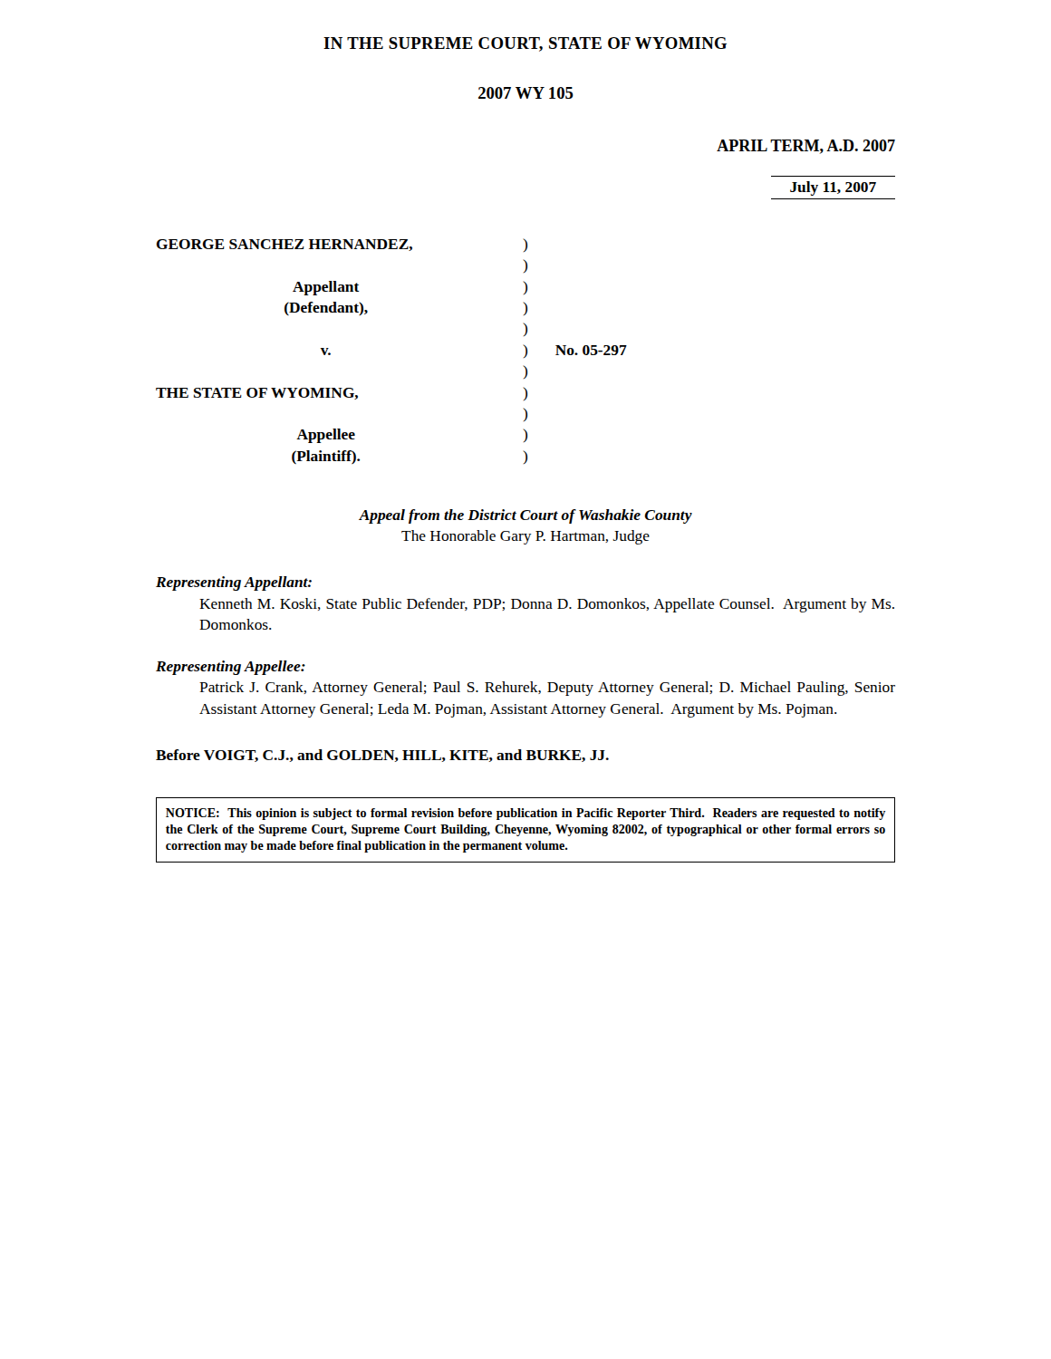IN THE SUPREME COURT, STATE OF WYOMING
2007 WY 105
APRIL TERM, A.D. 2007
July 11, 2007
| GEORGE SANCHEZ HERNANDEZ, | ) | |
| | ) | |
| Appellant | ) | |
| (Defendant), | ) | |
| | ) | |
| v. | ) | No. 05-297 |
| | ) | |
| THE STATE OF WYOMING, | ) | |
| | ) | |
| Appellee | ) | |
| (Plaintiff). | ) | |
Appeal from the District Court of Washakie County
The Honorable Gary P. Hartman, Judge
Representing Appellant:
Kenneth M. Koski, State Public Defender, PDP; Donna D. Domonkos, Appellate Counsel. Argument by Ms. Domonkos.
Representing Appellee:
Patrick J. Crank, Attorney General; Paul S. Rehurek, Deputy Attorney General; D. Michael Pauling, Senior Assistant Attorney General; Leda M. Pojman, Assistant Attorney General. Argument by Ms. Pojman.
Before VOIGT, C.J., and GOLDEN, HILL, KITE, and BURKE, JJ.
NOTICE: This opinion is subject to formal revision before publication in Pacific Reporter Third. Readers are requested to notify the Clerk of the Supreme Court, Supreme Court Building, Cheyenne, Wyoming 82002, of typographical or other formal errors so correction may be made before final publication in the permanent volume.